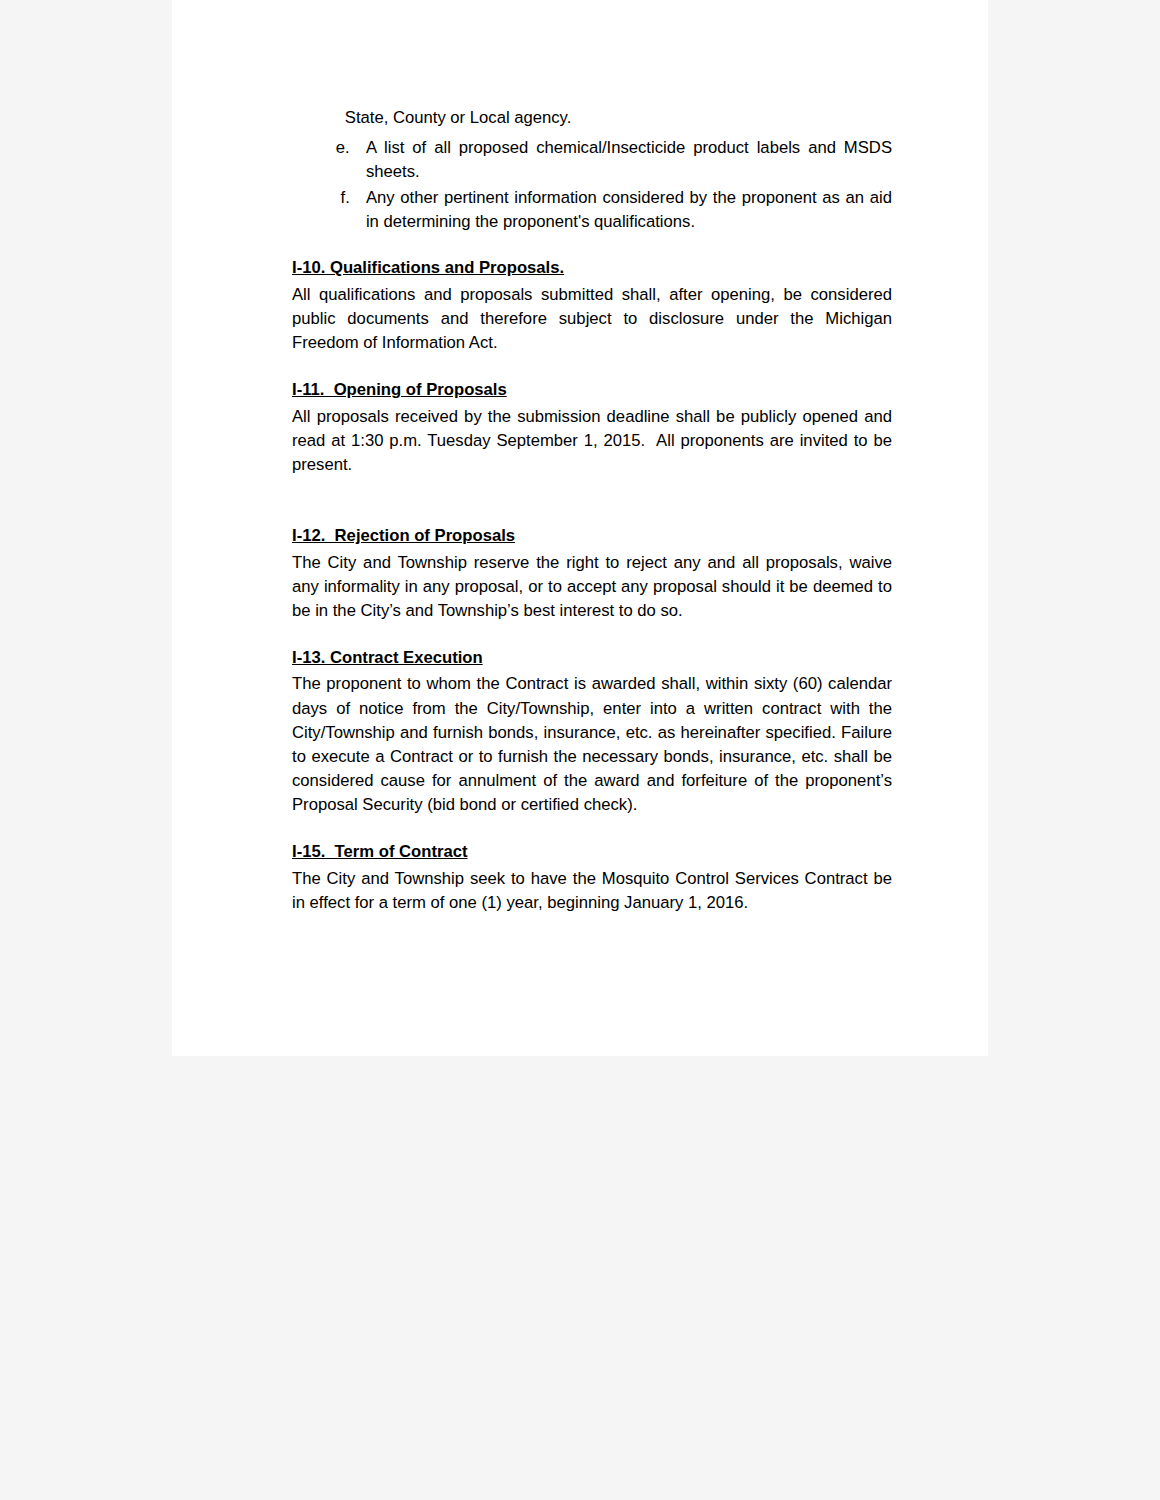State, County or Local agency.
A list of all proposed chemical/Insecticide product labels and MSDS sheets.
Any other pertinent information considered by the proponent as an aid in determining the proponent's qualifications.
I-10. Qualifications and Proposals.
All qualifications and proposals submitted shall, after opening, be considered public documents and therefore subject to disclosure under the Michigan Freedom of Information Act.
I-11. Opening of Proposals
All proposals received by the submission deadline shall be publicly opened and read at 1:30 p.m. Tuesday September 1, 2015. All proponents are invited to be present.
I-12. Rejection of Proposals
The City and Township reserve the right to reject any and all proposals, waive any informality in any proposal, or to accept any proposal should it be deemed to be in the City’s and Township’s best interest to do so.
I-13. Contract Execution
The proponent to whom the Contract is awarded shall, within sixty (60) calendar days of notice from the City/Township, enter into a written contract with the City/Township and furnish bonds, insurance, etc. as hereinafter specified. Failure to execute a Contract or to furnish the necessary bonds, insurance, etc. shall be considered cause for annulment of the award and forfeiture of the proponent’s Proposal Security (bid bond or certified check).
I-15. Term of Contract
The City and Township seek to have the Mosquito Control Services Contract be in effect for a term of one (1) year, beginning January 1, 2016.